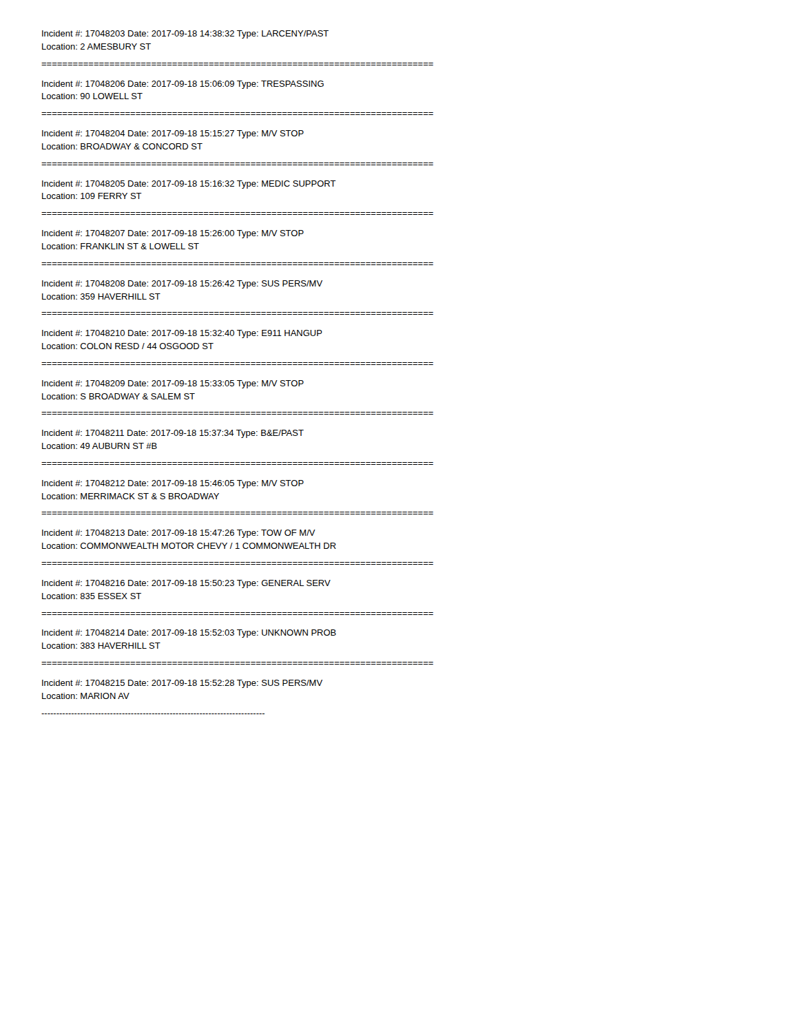Incident #: 17048203 Date: 2017-09-18 14:38:32 Type: LARCENY/PAST
Location: 2 AMESBURY ST
===========================================================================
Incident #: 17048206 Date: 2017-09-18 15:06:09 Type: TRESPASSING
Location: 90 LOWELL ST
===========================================================================
Incident #: 17048204 Date: 2017-09-18 15:15:27 Type: M/V STOP
Location: BROADWAY & CONCORD ST
===========================================================================
Incident #: 17048205 Date: 2017-09-18 15:16:32 Type: MEDIC SUPPORT
Location: 109 FERRY ST
===========================================================================
Incident #: 17048207 Date: 2017-09-18 15:26:00 Type: M/V STOP
Location: FRANKLIN ST & LOWELL ST
===========================================================================
Incident #: 17048208 Date: 2017-09-18 15:26:42 Type: SUS PERS/MV
Location: 359 HAVERHILL ST
===========================================================================
Incident #: 17048210 Date: 2017-09-18 15:32:40 Type: E911 HANGUP
Location: COLON RESD / 44 OSGOOD ST
===========================================================================
Incident #: 17048209 Date: 2017-09-18 15:33:05 Type: M/V STOP
Location: S BROADWAY & SALEM ST
===========================================================================
Incident #: 17048211 Date: 2017-09-18 15:37:34 Type: B&E/PAST
Location: 49 AUBURN ST #B
===========================================================================
Incident #: 17048212 Date: 2017-09-18 15:46:05 Type: M/V STOP
Location: MERRIMACK ST & S BROADWAY
===========================================================================
Incident #: 17048213 Date: 2017-09-18 15:47:26 Type: TOW OF M/V
Location: COMMONWEALTH MOTOR CHEVY / 1 COMMONWEALTH DR
===========================================================================
Incident #: 17048216 Date: 2017-09-18 15:50:23 Type: GENERAL SERV
Location: 835 ESSEX ST
===========================================================================
Incident #: 17048214 Date: 2017-09-18 15:52:03 Type: UNKNOWN PROB
Location: 383 HAVERHILL ST
===========================================================================
Incident #: 17048215 Date: 2017-09-18 15:52:28 Type: SUS PERS/MV
Location: MARION AV
---------------------------------------------------------------------------